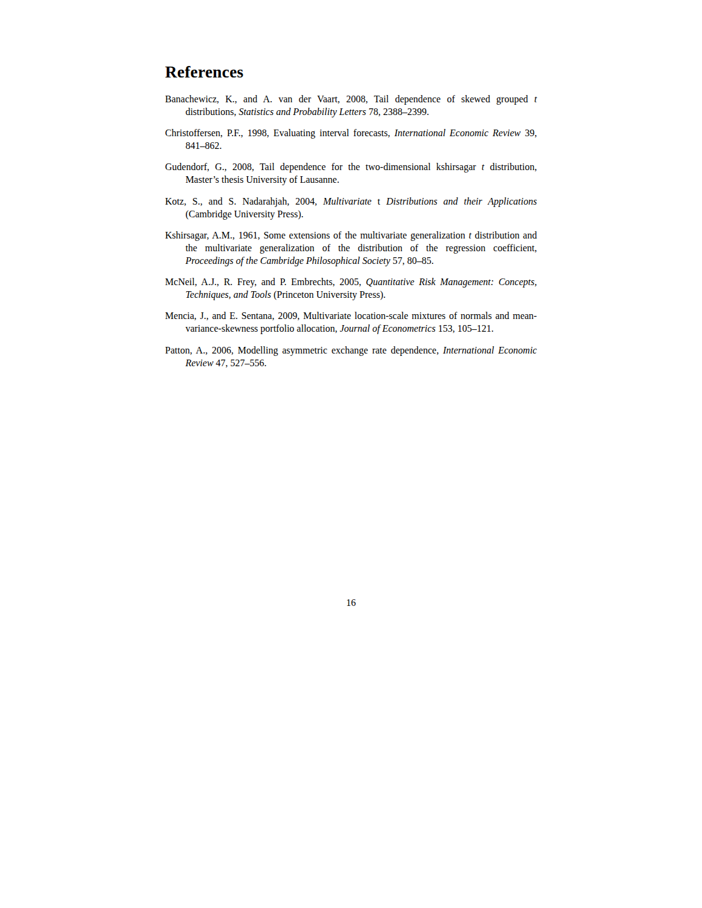References
Banachewicz, K., and A. van der Vaart, 2008, Tail dependence of skewed grouped t distributions, Statistics and Probability Letters 78, 2388–2399.
Christoffersen, P.F., 1998, Evaluating interval forecasts, International Economic Review 39, 841–862.
Gudendorf, G., 2008, Tail dependence for the two-dimensional kshirsagar t distribution, Master’s thesis University of Lausanne.
Kotz, S., and S. Nadarahjah, 2004, Multivariate t Distributions and their Applications (Cambridge University Press).
Kshirsagar, A.M., 1961, Some extensions of the multivariate generalization t distribution and the multivariate generalization of the distribution of the regression coefficient, Proceedings of the Cambridge Philosophical Society 57, 80–85.
McNeil, A.J., R. Frey, and P. Embrechts, 2005, Quantitative Risk Management: Concepts, Techniques, and Tools (Princeton University Press).
Mencia, J., and E. Sentana, 2009, Multivariate location-scale mixtures of normals and mean-variance-skewness portfolio allocation, Journal of Econometrics 153, 105–121.
Patton, A., 2006, Modelling asymmetric exchange rate dependence, International Economic Review 47, 527–556.
16